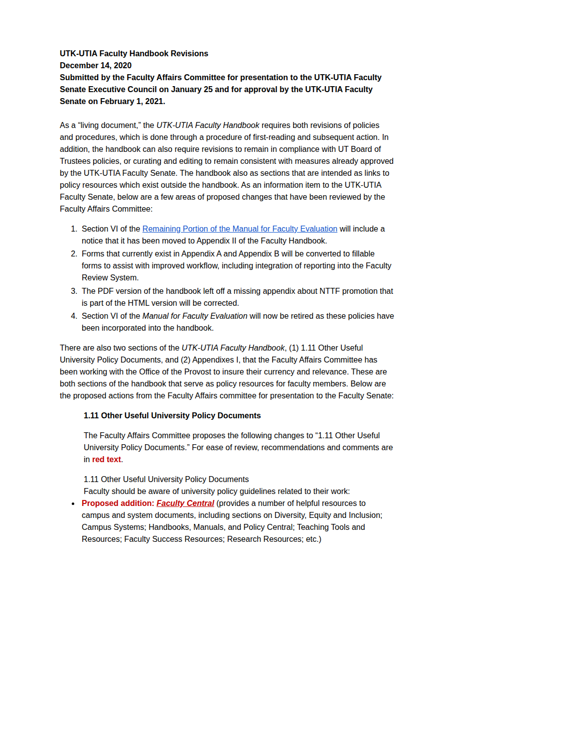UTK-UTIA Faculty Handbook Revisions
December 14, 2020
Submitted by the Faculty Affairs Committee for presentation to the UTK-UTIA Faculty Senate Executive Council on January 25 and for approval by the UTK-UTIA Faculty Senate on February 1, 2021.
As a “living document,” the UTK-UTIA Faculty Handbook requires both revisions of policies and procedures, which is done through a procedure of first-reading and subsequent action. In addition, the handbook can also require revisions to remain in compliance with UT Board of Trustees policies, or curating and editing to remain consistent with measures already approved by the UTK-UTIA Faculty Senate. The handbook also as sections that are intended as links to policy resources which exist outside the handbook. As an information item to the UTK-UTIA Faculty Senate, below are a few areas of proposed changes that have been reviewed by the Faculty Affairs Committee:
Section VI of the Remaining Portion of the Manual for Faculty Evaluation will include a notice that it has been moved to Appendix II of the Faculty Handbook.
Forms that currently exist in Appendix A and Appendix B will be converted to fillable forms to assist with improved workflow, including integration of reporting into the Faculty Review System.
The PDF version of the handbook left off a missing appendix about NTTF promotion that is part of the HTML version will be corrected.
Section VI of the Manual for Faculty Evaluation will now be retired as these policies have been incorporated into the handbook.
There are also two sections of the UTK-UTIA Faculty Handbook, (1) 1.11 Other Useful University Policy Documents, and (2) Appendixes I, that the Faculty Affairs Committee has been working with the Office of the Provost to insure their currency and relevance. These are both sections of the handbook that serve as policy resources for faculty members. Below are the proposed actions from the Faculty Affairs committee for presentation to the Faculty Senate:
1.11 Other Useful University Policy Documents
The Faculty Affairs Committee proposes the following changes to “1.11 Other Useful University Policy Documents.” For ease of review, recommendations and comments are in red text.
1.11 Other Useful University Policy Documents
Faculty should be aware of university policy guidelines related to their work:
Proposed addition: Faculty Central (provides a number of helpful resources to campus and system documents, including sections on Diversity, Equity and Inclusion; Campus Systems; Handbooks, Manuals, and Policy Central; Teaching Tools and Resources; Faculty Success Resources; Research Resources; etc.)